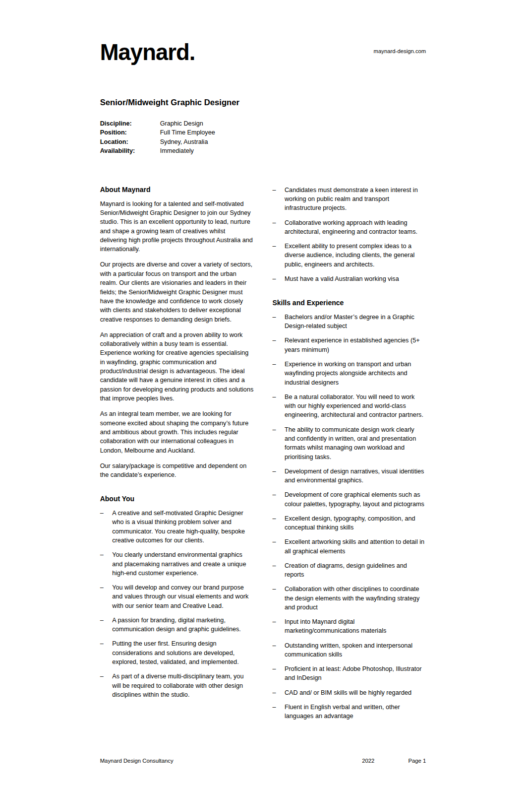Maynard.
maynard-design.com
Senior/Midweight Graphic Designer
Discipline:
Graphic Design
Position:
Full Time Employee
Location:
Sydney, Australia
Availability:
Immediately
About Maynard
Maynard is looking for a talented and self-motivated Senior/Midweight Graphic Designer to join our Sydney studio. This is an excellent opportunity to lead, nurture and shape a growing team of creatives whilst delivering high profile projects throughout Australia and internationally.
Our projects are diverse and cover a variety of sectors, with a particular focus on transport and the urban realm. Our clients are visionaries and leaders in their fields; the Senior/Midweight Graphic Designer must have the knowledge and confidence to work closely with clients and stakeholders to deliver exceptional creative responses to demanding design briefs.
An appreciation of craft and a proven ability to work collaboratively within a busy team is essential. Experience working for creative agencies specialising in wayfinding, graphic communication and product/industrial design is advantageous. The ideal candidate will have a genuine interest in cities and a passion for developing enduring products and solutions that improve peoples lives.
As an integral team member, we are looking for someone excited about shaping the company’s future and ambitious about growth. This includes regular collaboration with our international colleagues in London, Melbourne and Auckland.
Our salary/package is competitive and dependent on the candidate’s experience.
About You
A creative and self-motivated Graphic Designer who is a visual thinking problem solver and communicator. You create high-quality, bespoke creative outcomes for our clients.
You clearly understand environmental graphics and placemaking narratives and create a unique high-end customer experience.
You will develop and convey our brand purpose and values through our visual elements and work with our senior team and Creative Lead.
A passion for branding, digital marketing, communication design and graphic guidelines.
Putting the user first. Ensuring design considerations and solutions are developed, explored, tested, validated, and implemented.
As part of a diverse multi-disciplinary team, you will be required to collaborate with other design disciplines within the studio.
Candidates must demonstrate a keen interest in working on public realm and transport infrastructure projects.
Collaborative working approach with leading architectural, engineering and contractor teams.
Excellent ability to present complex ideas to a diverse audience, including clients, the general public, engineers and architects.
Must have a valid Australian working visa
Skills and Experience
Bachelors and/or Master’s degree in a Graphic Design-related subject
Relevant experience in established agencies (5+ years minimum)
Experience in working on transport and urban wayfinding projects alongside architects and industrial designers
Be a natural collaborator. You will need to work with our highly experienced and world-class engineering, architectural and contractor partners.
The ability to communicate design work clearly and confidently in written, oral and presentation formats whilst managing own workload and prioritising tasks.
Development of design narratives, visual identities and environmental graphics.
Development of core graphical elements such as colour palettes, typography, layout and pictograms
Excellent design, typography, composition, and conceptual thinking skills
Excellent artworking skills and attention to detail in all graphical elements
Creation of diagrams, design guidelines and reports
Collaboration with other disciplines to coordinate the design elements with the wayfinding strategy and product
Input into Maynard digital marketing/communications materials
Outstanding written, spoken and interpersonal communication skills
Proficient in at least: Adobe Photoshop, Illustrator and InDesign
CAD and/ or BIM skills will be highly regarded
Fluent in English verbal and written, other languages an advantage
Maynard Design Consultancy 2022 Page 1